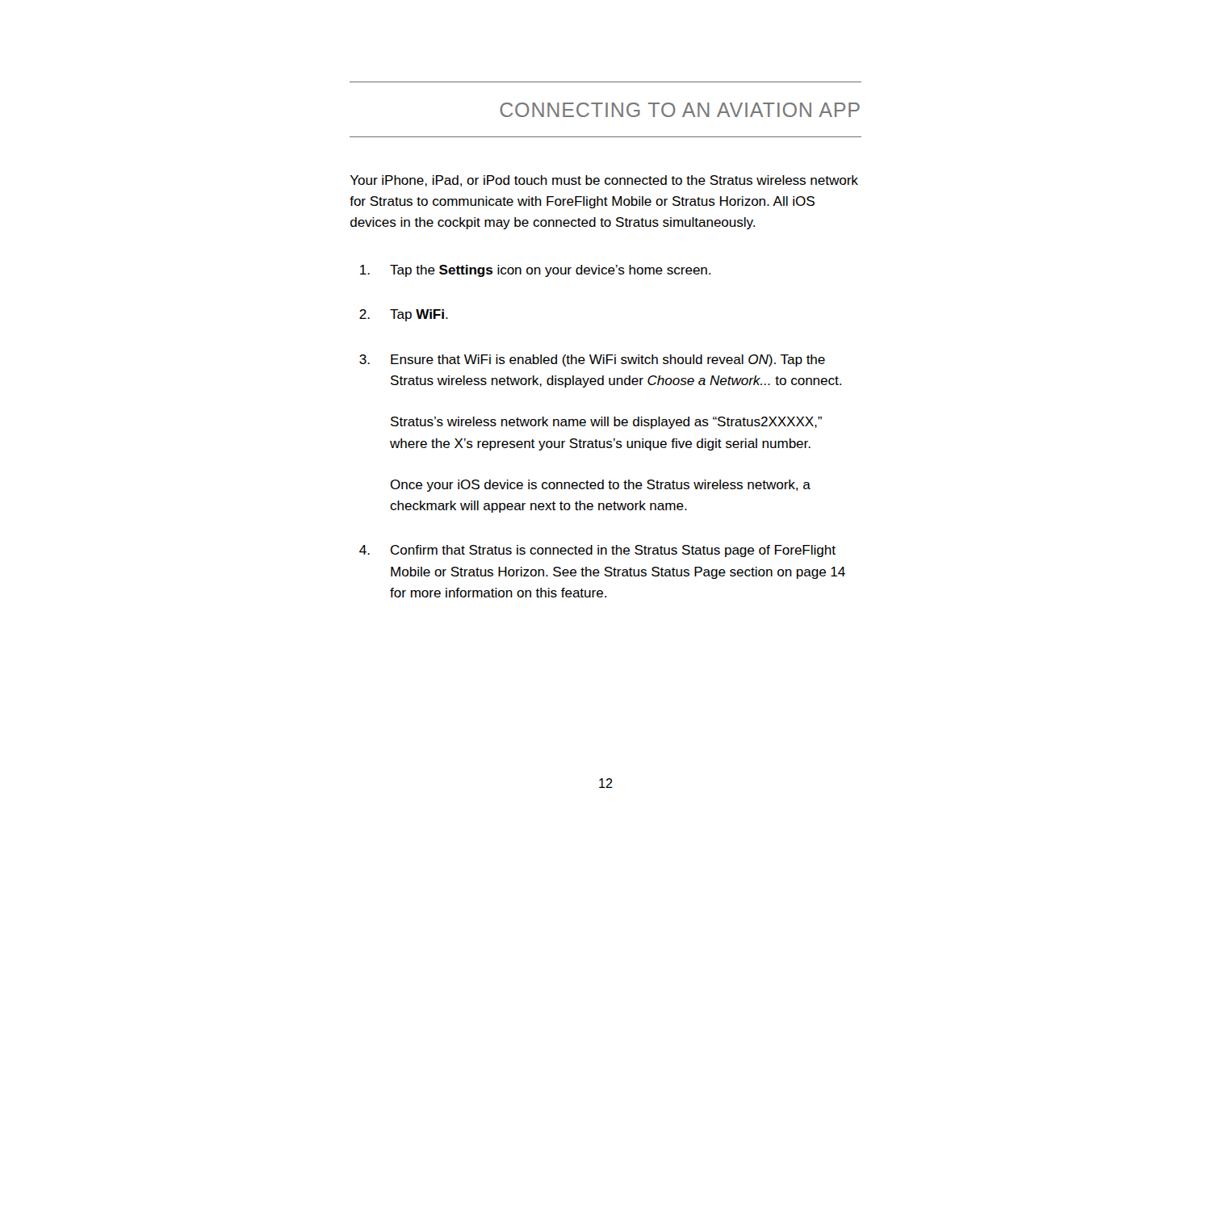Connecting to an Aviation App
Your iPhone, iPad, or iPod touch must be connected to the Stratus wireless network for Stratus to communicate with ForeFlight Mobile or Stratus Horizon. All iOS devices in the cockpit may be connected to Stratus simultaneously.
Tap the Settings icon on your device’s home screen.
Tap WiFi.
Ensure that WiFi is enabled (the WiFi switch should reveal ON). Tap the Stratus wireless network, displayed under Choose a Network... to connect.
Stratus’s wireless network name will be displayed as “Stratus2XXXXX,” where the X’s represent your Stratus’s unique five digit serial number.
Once your iOS device is connected to the Stratus wireless network, a checkmark will appear next to the network name.
Confirm that Stratus is connected in the Stratus Status page of ForeFlight Mobile or Stratus Horizon. See the Stratus Status Page section on page 14 for more information on this feature.
12